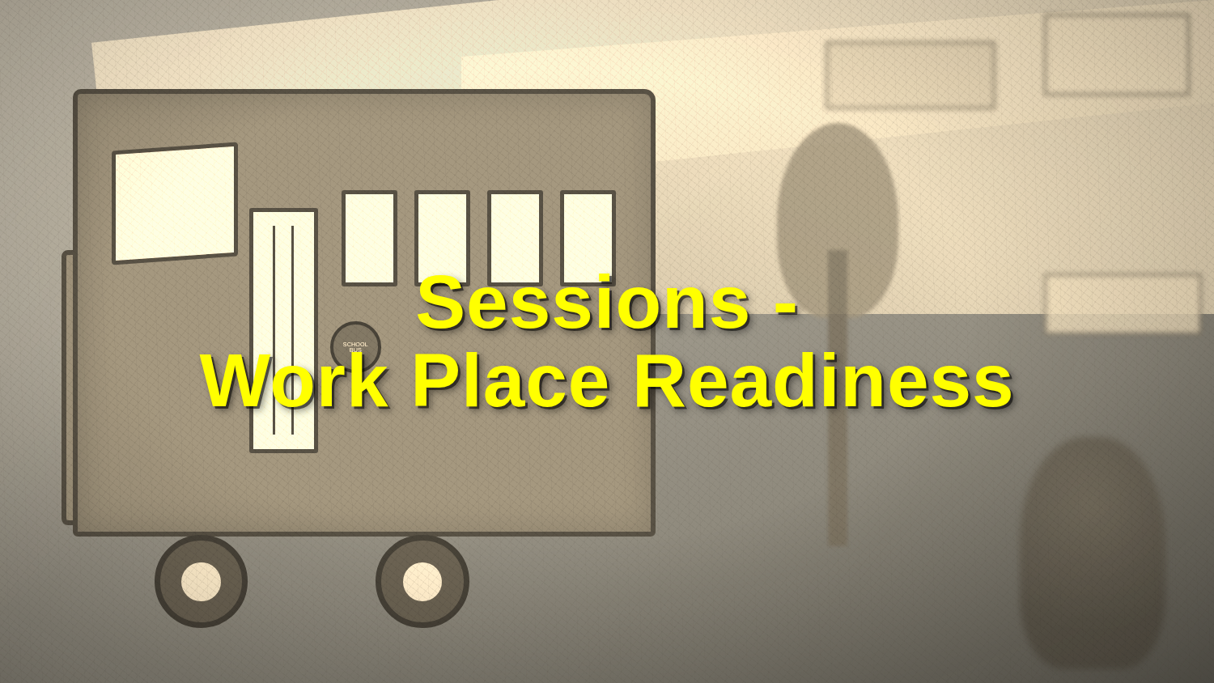SCHOOL
BUS
Sessions - Work Place Readiness